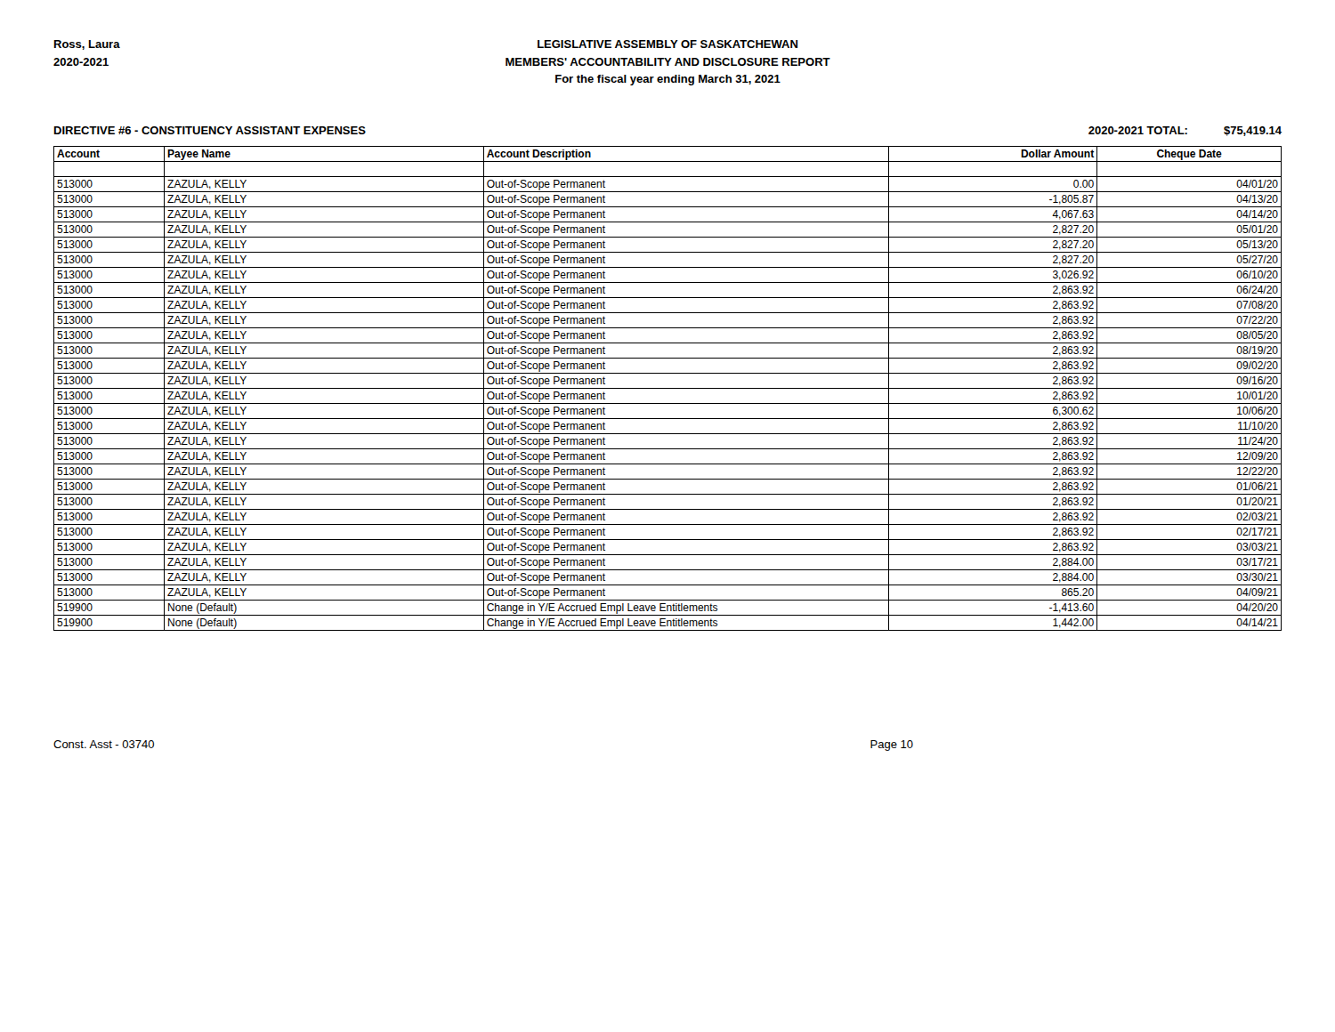Ross, Laura
2020-2021
LEGISLATIVE ASSEMBLY OF SASKATCHEWAN
MEMBERS' ACCOUNTABILITY AND DISCLOSURE REPORT
For the fiscal year ending March 31, 2021
DIRECTIVE #6 - CONSTITUENCY ASSISTANT EXPENSES
2020-2021 TOTAL:$75,419.14
| Account | Payee Name | Account Description | Dollar Amount | Cheque Date |
| --- | --- | --- | --- | --- |
| 513000 | ZAZULA, KELLY | Out-of-Scope Permanent | 0.00 | 04/01/20 |
| 513000 | ZAZULA, KELLY | Out-of-Scope Permanent | -1,805.87 | 04/13/20 |
| 513000 | ZAZULA, KELLY | Out-of-Scope Permanent | 4,067.63 | 04/14/20 |
| 513000 | ZAZULA, KELLY | Out-of-Scope Permanent | 2,827.20 | 05/01/20 |
| 513000 | ZAZULA, KELLY | Out-of-Scope Permanent | 2,827.20 | 05/13/20 |
| 513000 | ZAZULA, KELLY | Out-of-Scope Permanent | 2,827.20 | 05/27/20 |
| 513000 | ZAZULA, KELLY | Out-of-Scope Permanent | 3,026.92 | 06/10/20 |
| 513000 | ZAZULA, KELLY | Out-of-Scope Permanent | 2,863.92 | 06/24/20 |
| 513000 | ZAZULA, KELLY | Out-of-Scope Permanent | 2,863.92 | 07/08/20 |
| 513000 | ZAZULA, KELLY | Out-of-Scope Permanent | 2,863.92 | 07/22/20 |
| 513000 | ZAZULA, KELLY | Out-of-Scope Permanent | 2,863.92 | 08/05/20 |
| 513000 | ZAZULA, KELLY | Out-of-Scope Permanent | 2,863.92 | 08/19/20 |
| 513000 | ZAZULA, KELLY | Out-of-Scope Permanent | 2,863.92 | 09/02/20 |
| 513000 | ZAZULA, KELLY | Out-of-Scope Permanent | 2,863.92 | 09/16/20 |
| 513000 | ZAZULA, KELLY | Out-of-Scope Permanent | 2,863.92 | 10/01/20 |
| 513000 | ZAZULA, KELLY | Out-of-Scope Permanent | 6,300.62 | 10/06/20 |
| 513000 | ZAZULA, KELLY | Out-of-Scope Permanent | 2,863.92 | 11/10/20 |
| 513000 | ZAZULA, KELLY | Out-of-Scope Permanent | 2,863.92 | 11/24/20 |
| 513000 | ZAZULA, KELLY | Out-of-Scope Permanent | 2,863.92 | 12/09/20 |
| 513000 | ZAZULA, KELLY | Out-of-Scope Permanent | 2,863.92 | 12/22/20 |
| 513000 | ZAZULA, KELLY | Out-of-Scope Permanent | 2,863.92 | 01/06/21 |
| 513000 | ZAZULA, KELLY | Out-of-Scope Permanent | 2,863.92 | 01/20/21 |
| 513000 | ZAZULA, KELLY | Out-of-Scope Permanent | 2,863.92 | 02/03/21 |
| 513000 | ZAZULA, KELLY | Out-of-Scope Permanent | 2,863.92 | 02/17/21 |
| 513000 | ZAZULA, KELLY | Out-of-Scope Permanent | 2,863.92 | 03/03/21 |
| 513000 | ZAZULA, KELLY | Out-of-Scope Permanent | 2,884.00 | 03/17/21 |
| 513000 | ZAZULA, KELLY | Out-of-Scope Permanent | 2,884.00 | 03/30/21 |
| 513000 | ZAZULA, KELLY | Out-of-Scope Permanent | 865.20 | 04/09/21 |
| 519900 | None (Default) | Change in Y/E Accrued Empl Leave Entitlements | -1,413.60 | 04/20/20 |
| 519900 | None (Default) | Change in Y/E Accrued Empl Leave Entitlements | 1,442.00 | 04/14/21 |
Const. Asst - 03740
Page 10